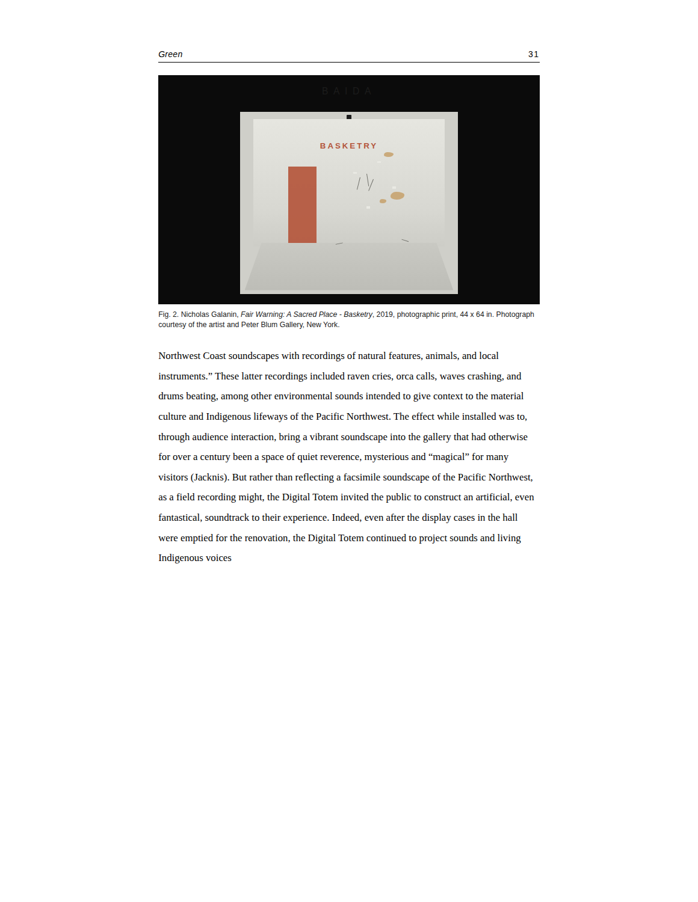Green 31
BAIDA
BASKETRY
Fig. 2. Nicholas Galanin, Fair Warning: A Sacred Place - Basketry, 2019, photographic print, 44 x 64 in. Photograph courtesy of the artist and Peter Blum Gallery, New York.
Northwest Coast soundscapes with recordings of natural features, animals, and local instruments.” These latter recordings included raven cries, orca calls, waves crashing, and drums beating, among other environmental sounds intended to give context to the material culture and Indigenous lifeways of the Pacific Northwest. The effect while installed was to, through audience interaction, bring a vibrant soundscape into the gallery that had otherwise for over a century been a space of quiet reverence, mysterious and “magical” for many visitors (Jacknis). But rather than reflecting a facsimile soundscape of the Pacific Northwest, as a field recording might, the Digital Totem invited the public to construct an artificial, even fantastical, soundtrack to their experience. Indeed, even after the display cases in the hall were emptied for the renovation, the Digital Totem continued to project sounds and living Indigenous voices